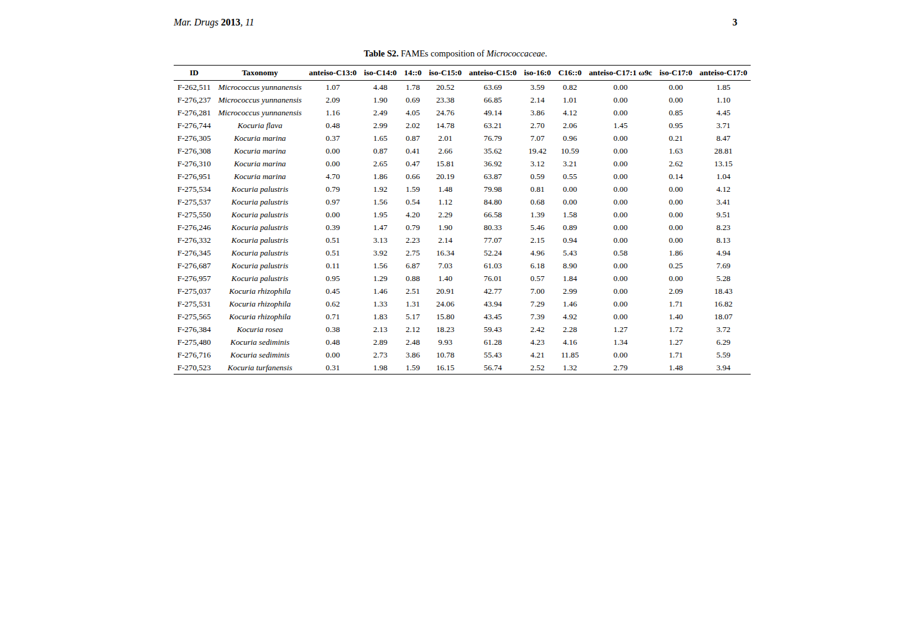Mar. Drugs 2013, 11
3
Table S2. FAMEs composition of Micrococcaceae.
| ID | Taxonomy | anteiso-C13:0 | iso-C14:0 | 14::0 | iso-C15:0 | anteiso-C15:0 | iso-16:0 | C16::0 | anteiso-C17:1 ω9c | iso-C17:0 | anteiso-C17:0 |
| --- | --- | --- | --- | --- | --- | --- | --- | --- | --- | --- | --- |
| F-262,511 | Micrococcus yunnanensis | 1.07 | 4.48 | 1.78 | 20.52 | 63.69 | 3.59 | 0.82 | 0.00 | 0.00 | 1.85 |
| F-276,237 | Micrococcus yunnanensis | 2.09 | 1.90 | 0.69 | 23.38 | 66.85 | 2.14 | 1.01 | 0.00 | 0.00 | 1.10 |
| F-276,281 | Micrococcus yunnanensis | 1.16 | 2.49 | 4.05 | 24.76 | 49.14 | 3.86 | 4.12 | 0.00 | 0.85 | 4.45 |
| F-276,744 | Kocuria flava | 0.48 | 2.99 | 2.02 | 14.78 | 63.21 | 2.70 | 2.06 | 1.45 | 0.95 | 3.71 |
| F-276,305 | Kocuria marina | 0.37 | 1.65 | 0.87 | 2.01 | 76.79 | 7.07 | 0.96 | 0.00 | 0.21 | 8.47 |
| F-276,308 | Kocuria marina | 0.00 | 0.87 | 0.41 | 2.66 | 35.62 | 19.42 | 10.59 | 0.00 | 1.63 | 28.81 |
| F-276,310 | Kocuria marina | 0.00 | 2.65 | 0.47 | 15.81 | 36.92 | 3.12 | 3.21 | 0.00 | 2.62 | 13.15 |
| F-276,951 | Kocuria marina | 4.70 | 1.86 | 0.66 | 20.19 | 63.87 | 0.59 | 0.55 | 0.00 | 0.14 | 1.04 |
| F-275,534 | Kocuria palustris | 0.79 | 1.92 | 1.59 | 1.48 | 79.98 | 0.81 | 0.00 | 0.00 | 0.00 | 4.12 |
| F-275,537 | Kocuria palustris | 0.97 | 1.56 | 0.54 | 1.12 | 84.80 | 0.68 | 0.00 | 0.00 | 0.00 | 3.41 |
| F-275,550 | Kocuria palustris | 0.00 | 1.95 | 4.20 | 2.29 | 66.58 | 1.39 | 1.58 | 0.00 | 0.00 | 9.51 |
| F-276,246 | Kocuria palustris | 0.39 | 1.47 | 0.79 | 1.90 | 80.33 | 5.46 | 0.89 | 0.00 | 0.00 | 8.23 |
| F-276,332 | Kocuria palustris | 0.51 | 3.13 | 2.23 | 2.14 | 77.07 | 2.15 | 0.94 | 0.00 | 0.00 | 8.13 |
| F-276,345 | Kocuria palustris | 0.51 | 3.92 | 2.75 | 16.34 | 52.24 | 4.96 | 5.43 | 0.58 | 1.86 | 4.94 |
| F-276,687 | Kocuria palustris | 0.11 | 1.56 | 6.87 | 7.03 | 61.03 | 6.18 | 8.90 | 0.00 | 0.25 | 7.69 |
| F-276,957 | Kocuria palustris | 0.95 | 1.29 | 0.88 | 1.40 | 76.01 | 0.57 | 1.84 | 0.00 | 0.00 | 5.28 |
| F-275,037 | Kocuria rhizophila | 0.45 | 1.46 | 2.51 | 20.91 | 42.77 | 7.00 | 2.99 | 0.00 | 2.09 | 18.43 |
| F-275,531 | Kocuria rhizophila | 0.62 | 1.33 | 1.31 | 24.06 | 43.94 | 7.29 | 1.46 | 0.00 | 1.71 | 16.82 |
| F-275,565 | Kocuria rhizophila | 0.71 | 1.83 | 5.17 | 15.80 | 43.45 | 7.39 | 4.92 | 0.00 | 1.40 | 18.07 |
| F-276,384 | Kocuria rosea | 0.38 | 2.13 | 2.12 | 18.23 | 59.43 | 2.42 | 2.28 | 1.27 | 1.72 | 3.72 |
| F-275,480 | Kocuria sediminis | 0.48 | 2.89 | 2.48 | 9.93 | 61.28 | 4.23 | 4.16 | 1.34 | 1.27 | 6.29 |
| F-276,716 | Kocuria sediminis | 0.00 | 2.73 | 3.86 | 10.78 | 55.43 | 4.21 | 11.85 | 0.00 | 1.71 | 5.59 |
| F-270,523 | Kocuria turfanensis | 0.31 | 1.98 | 1.59 | 16.15 | 56.74 | 2.52 | 1.32 | 2.79 | 1.48 | 3.94 |